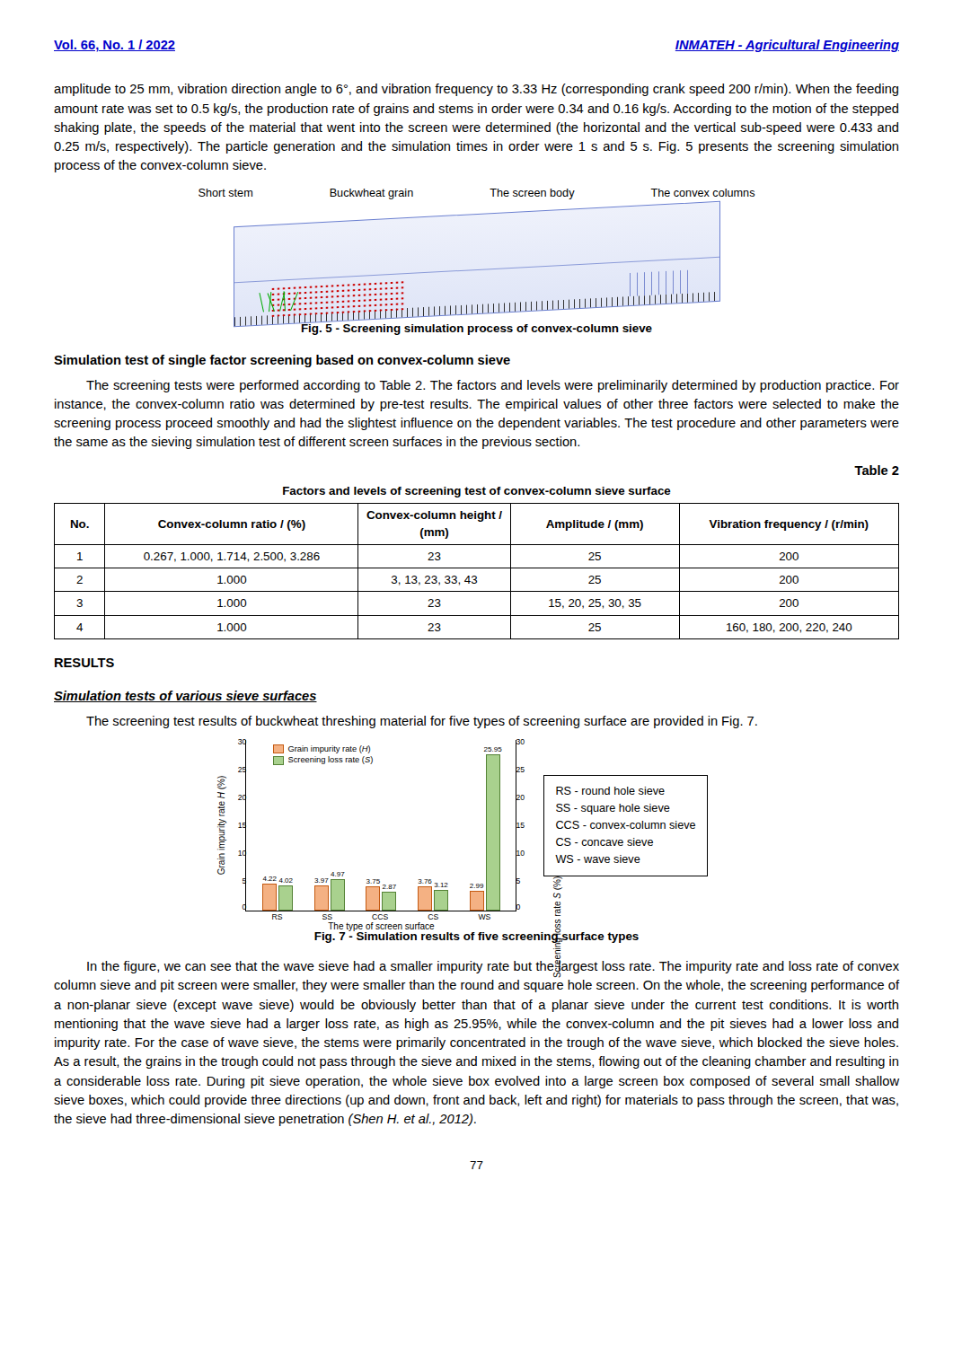Vol. 66, No. 1 / 2022
INMATEH - Agricultural Engineering
amplitude to 25 mm, vibration direction angle to 6°, and vibration frequency to 3.33 Hz (corresponding crank speed 200 r/min). When the feeding amount rate was set to 0.5 kg/s, the production rate of grains and stems in order were 0.34 and 0.16 kg/s. According to the motion of the stepped shaking plate, the speeds of the material that went into the screen were determined (the horizontal and the vertical sub-speed were 0.433 and 0.25 m/s, respectively). The particle generation and the simulation times in order were 1 s and 5 s. Fig. 5 presents the screening simulation process of the convex-column sieve.
Short stem
Buckwheat grain
The screen body
The convex columns
Fig. 5 - Screening simulation process of convex-column sieve
Simulation test of single factor screening based on convex-column sieve
The screening tests were performed according to Table 2. The factors and levels were preliminarily determined by production practice. For instance, the convex-column ratio was determined by pre-test results. The empirical values of other three factors were selected to make the screening process proceed smoothly and had the slightest influence on the dependent variables. The test procedure and other parameters were the same as the sieving simulation test of different screen surfaces in the previous section.
Table 2
Factors and levels of screening test of convex-column sieve surface
| No. | Convex-column ratio / (%) | Convex-column height / (mm) | Amplitude / (mm) | Vibration frequency / (r/min) |
| --- | --- | --- | --- | --- |
| 1 | 0.267, 1.000, 1.714, 2.500, 3.286 | 23 | 25 | 200 |
| 2 | 1.000 | 3, 13, 23, 33, 43 | 25 | 200 |
| 3 | 1.000 | 23 | 15, 20, 25, 30, 35 | 200 |
| 4 | 1.000 | 23 | 25 | 160, 180, 200, 220, 240 |
RESULTS
Simulation tests of various sieve surfaces
The screening test results of buckwheat threshing material for five types of screening surface are provided in Fig. 7.
Grain impurity rate H (%)
Screening loss rate S (%)
30
25
20
15
10
5
0
30
25
20
15
10
5
0
Grain impurity rate (H)
Screening loss rate (S)
4.22
4.02
3.97
4.97
3.75
2.87
3.76
3.12
2.99
25.95
RS
SS
CCS
CS
WS
The type of screen surface
RS - round hole sieve
SS - square hole sieve
CCS - convex-column sieve
CS - concave sieve
WS - wave sieve
Fig. 7 - Simulation results of five screening surface types
In the figure, we can see that the wave sieve had a smaller impurity rate but the largest loss rate. The impurity rate and loss rate of convex column sieve and pit screen were smaller, they were smaller than the round and square hole screen. On the whole, the screening performance of a non-planar sieve (except wave sieve) would be obviously better than that of a planar sieve under the current test conditions. It is worth mentioning that the wave sieve had a larger loss rate, as high as 25.95%, while the convex-column and the pit sieves had a lower loss and impurity rate. For the case of wave sieve, the stems were primarily concentrated in the trough of the wave sieve, which blocked the sieve holes. As a result, the grains in the trough could not pass through the sieve and mixed in the stems, flowing out of the cleaning chamber and resulting in a considerable loss rate. During pit sieve operation, the whole sieve box evolved into a large screen box composed of several small shallow sieve boxes, which could provide three directions (up and down, front and back, left and right) for materials to pass through the screen, that was, the sieve had three-dimensional sieve penetration (Shen H. et al., 2012).
77